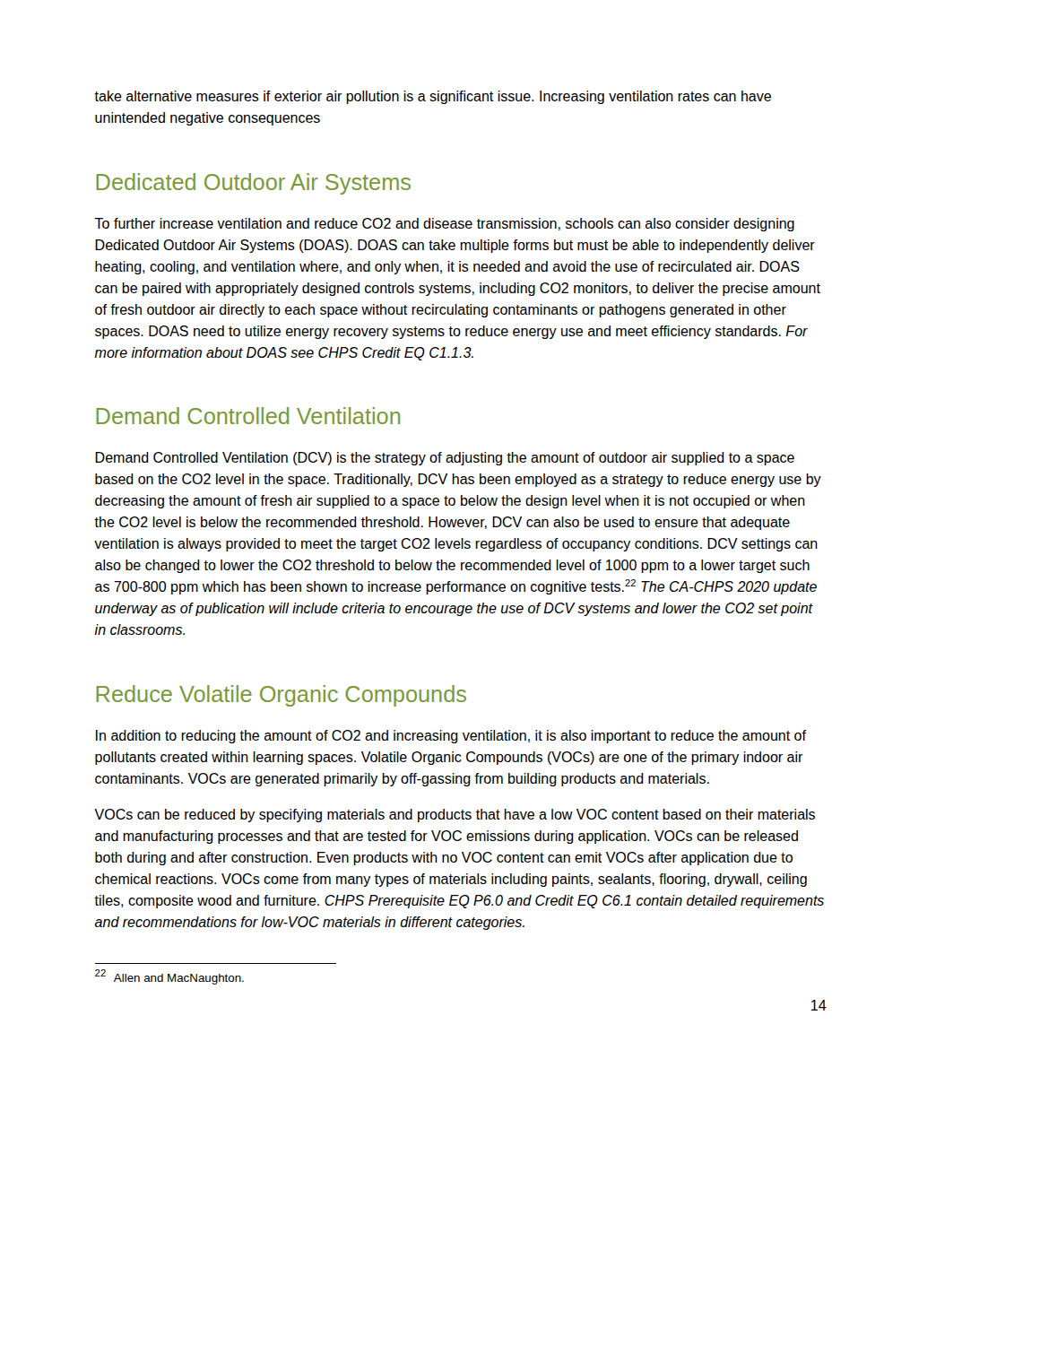take alternative measures if exterior air pollution is a significant issue. Increasing ventilation rates can have unintended negative consequences
Dedicated Outdoor Air Systems
To further increase ventilation and reduce CO2 and disease transmission, schools can also consider designing Dedicated Outdoor Air Systems (DOAS). DOAS can take multiple forms but must be able to independently deliver heating, cooling, and ventilation where, and only when, it is needed and avoid the use of recirculated air. DOAS can be paired with appropriately designed controls systems, including CO2 monitors, to deliver the precise amount of fresh outdoor air directly to each space without recirculating contaminants or pathogens generated in other spaces. DOAS need to utilize energy recovery systems to reduce energy use and meet efficiency standards. For more information about DOAS see CHPS Credit EQ C1.1.3.
Demand Controlled Ventilation
Demand Controlled Ventilation (DCV) is the strategy of adjusting the amount of outdoor air supplied to a space based on the CO2 level in the space. Traditionally, DCV has been employed as a strategy to reduce energy use by decreasing the amount of fresh air supplied to a space to below the design level when it is not occupied or when the CO2 level is below the recommended threshold. However, DCV can also be used to ensure that adequate ventilation is always provided to meet the target CO2 levels regardless of occupancy conditions. DCV settings can also be changed to lower the CO2 threshold to below the recommended level of 1000 ppm to a lower target such as 700-800 ppm which has been shown to increase performance on cognitive tests.22 The CA-CHPS 2020 update underway as of publication will include criteria to encourage the use of DCV systems and lower the CO2 set point in classrooms.
Reduce Volatile Organic Compounds
In addition to reducing the amount of CO2 and increasing ventilation, it is also important to reduce the amount of pollutants created within learning spaces. Volatile Organic Compounds (VOCs) are one of the primary indoor air contaminants. VOCs are generated primarily by off-gassing from building products and materials.
VOCs can be reduced by specifying materials and products that have a low VOC content based on their materials and manufacturing processes and that are tested for VOC emissions during application. VOCs can be released both during and after construction. Even products with no VOC content can emit VOCs after application due to chemical reactions. VOCs come from many types of materials including paints, sealants, flooring, drywall, ceiling tiles, composite wood and furniture. CHPS Prerequisite EQ P6.0 and Credit EQ C6.1 contain detailed requirements and recommendations for low-VOC materials in different categories.
22 Allen and MacNaughton.
14